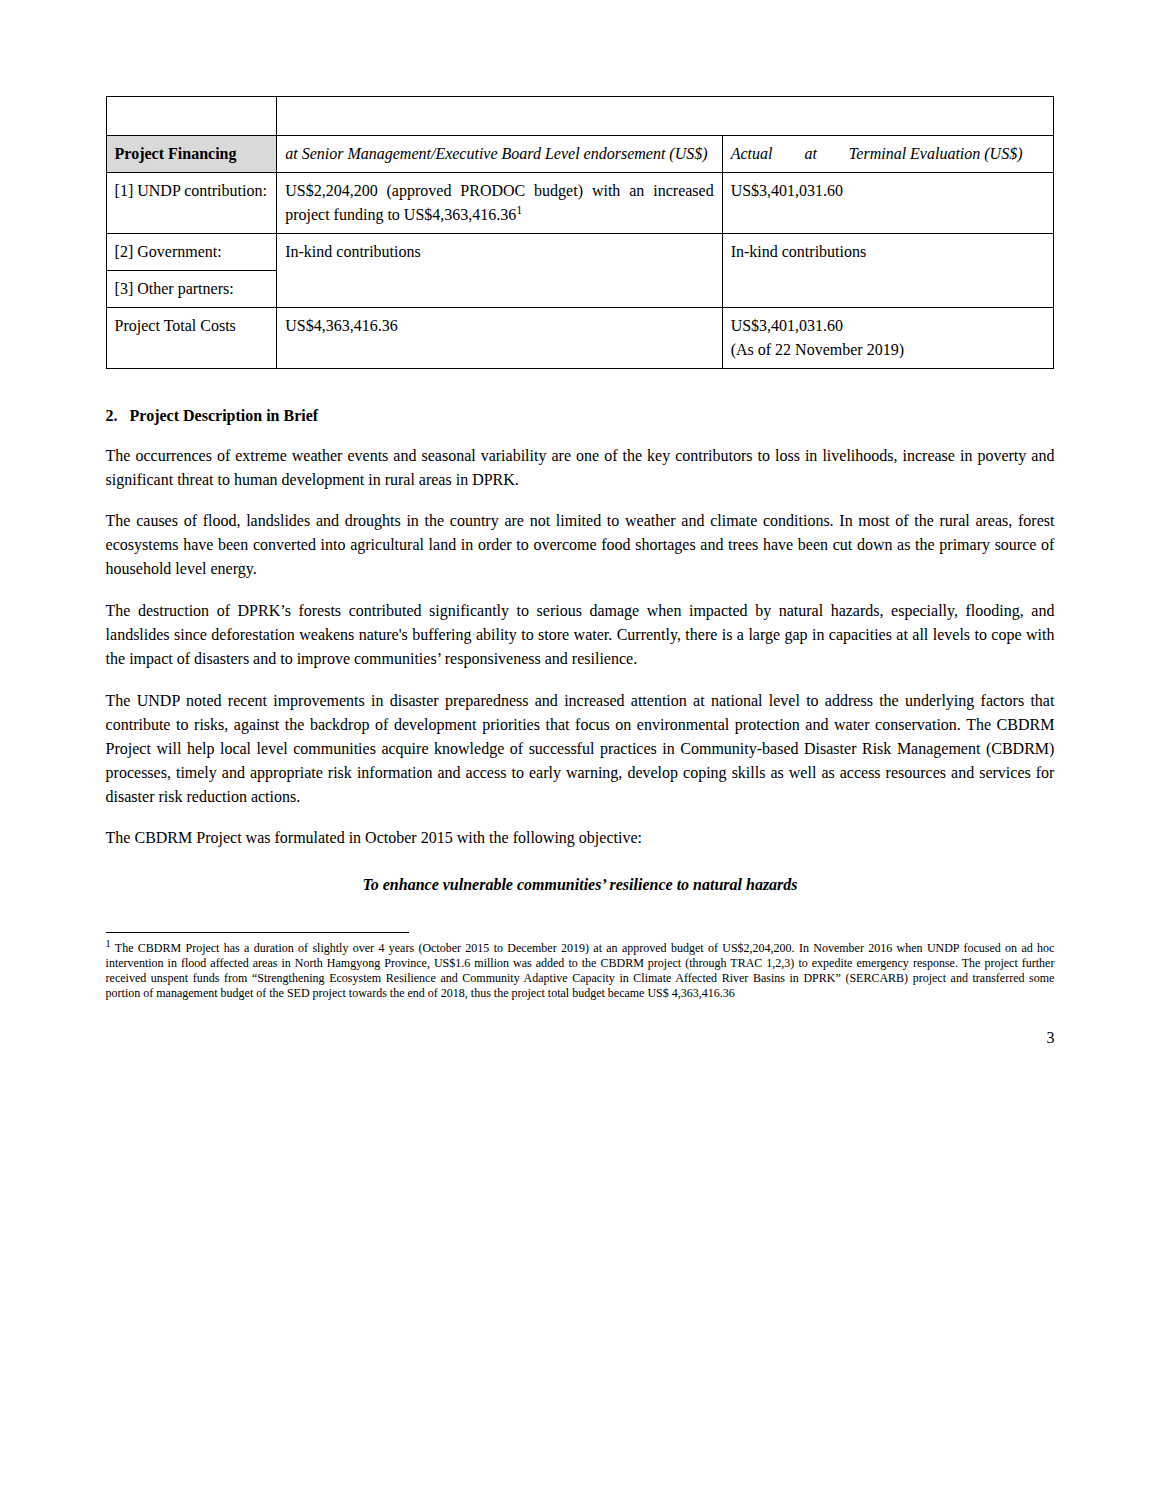| Project Financing | at Senior Management/Executive Board Level endorsement (US$) | Actual at Terminal Evaluation (US$) |
| [1] UNDP contribution: | US$2,204,200 (approved PRODOC budget) with an increased project funding to US$4,363,416.36 1 | US$3,401,031.60 |
| [2] Government: | In-kind contributions | In-kind contributions |
| [3] Other partners: |
| Project Total Costs | US$4,363,416.36 | US$3,401,031.60 (As of 22 November 2019) |
2. Project Description in Brief
The occurrences of extreme weather events and seasonal variability are one of the key contributors to loss in livelihoods, increase in poverty and significant threat to human development in rural areas in DPRK.
The causes of flood, landslides and droughts in the country are not limited to weather and climate conditions. In most of the rural areas, forest ecosystems have been converted into agricultural land in order to overcome food shortages and trees have been cut down as the primary source of household level energy.
The destruction of DPRK’s forests contributed significantly to serious damage when impacted by natural hazards, especially, flooding, and landslides since deforestation weakens nature's buffering ability to store water. Currently, there is a large gap in capacities at all levels to cope with the impact of disasters and to improve communities’ responsiveness and resilience.
The UNDP noted recent improvements in disaster preparedness and increased attention at national level to address the underlying factors that contribute to risks, against the backdrop of development priorities that focus on environmental protection and water conservation. The CBDRM Project will help local level communities acquire knowledge of successful practices in Community-based Disaster Risk Management (CBDRM) processes, timely and appropriate risk information and access to early warning, develop coping skills as well as access resources and services for disaster risk reduction actions.
The CBDRM Project was formulated in October 2015 with the following objective:
To enhance vulnerable communities’ resilience to natural hazards
1 The CBDRM Project has a duration of slightly over 4 years (October 2015 to December 2019) at an approved budget of US$2,204,200. In November 2016 when UNDP focused on ad hoc intervention in flood affected areas in North Hamgyong Province, US$1.6 million was added to the CBDRM project (through TRAC 1,2,3) to expedite emergency response. The project further received unspent funds from “Strengthening Ecosystem Resilience and Community Adaptive Capacity in Climate Affected River Basins in DPRK” (SERCARB) project and transferred some portion of management budget of the SED project towards the end of 2018, thus the project total budget became US$ 4,363,416.36
3